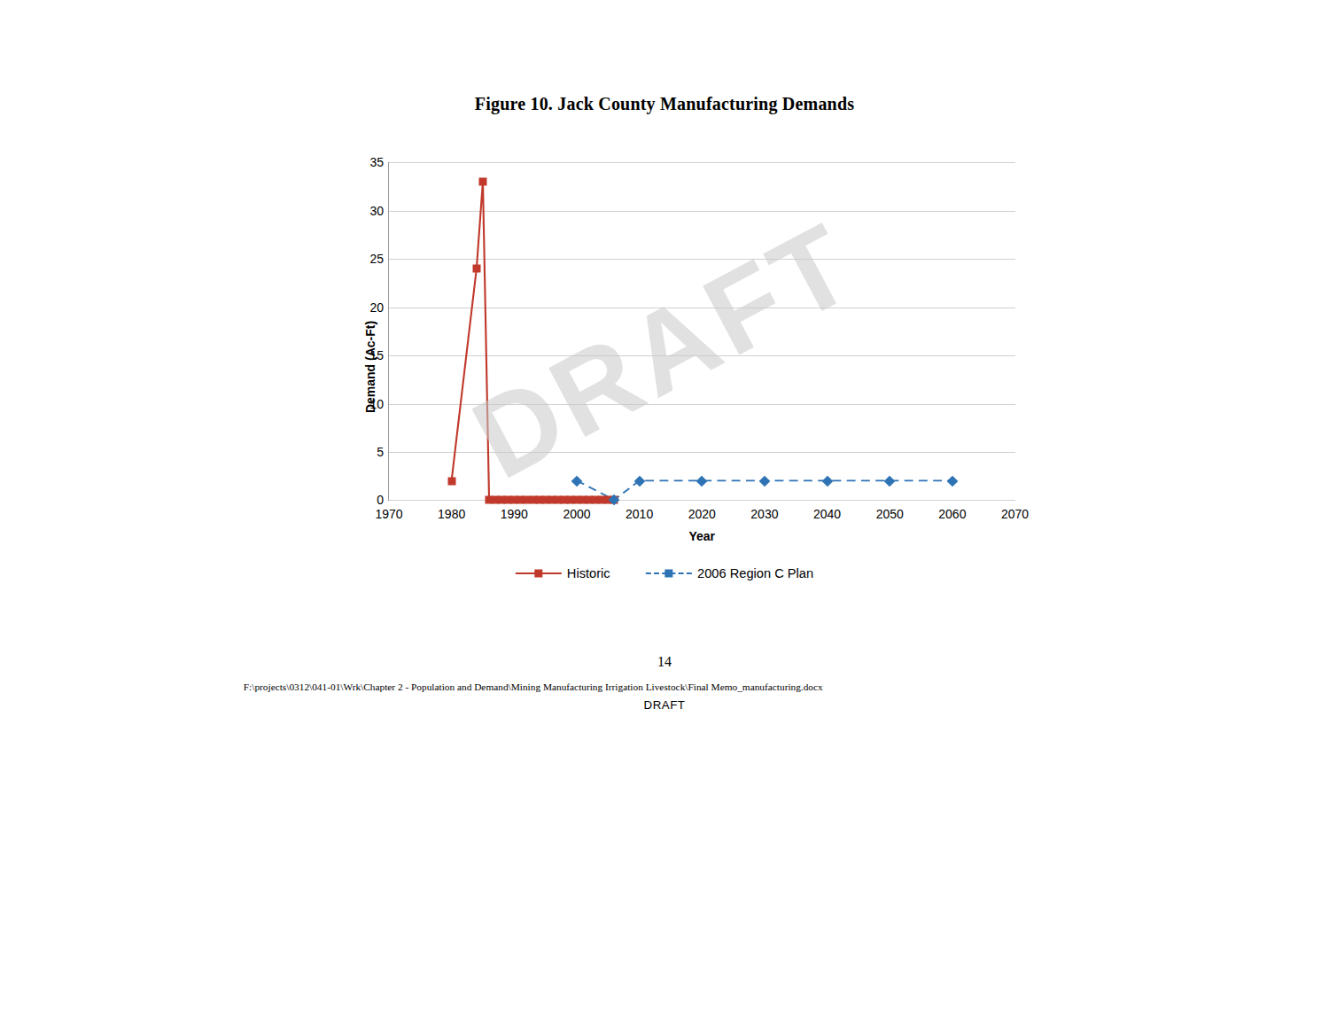Figure 10. Jack County Manufacturing Demands
Demand (Ac-Ft)
35
30
25
20
15
10
5
0
1970
1980
1990
2000
2010
2020
2030
2040
2050
2060
2070
Year
DRAFT
Historic
2006 Region C Plan
14
F:\projects\0312\041-01\Wrk\Chapter 2 - Population and Demand\Mining Manufacturing Irrigation Livestock\Final Memo_manufacturing.docx
DRAFT